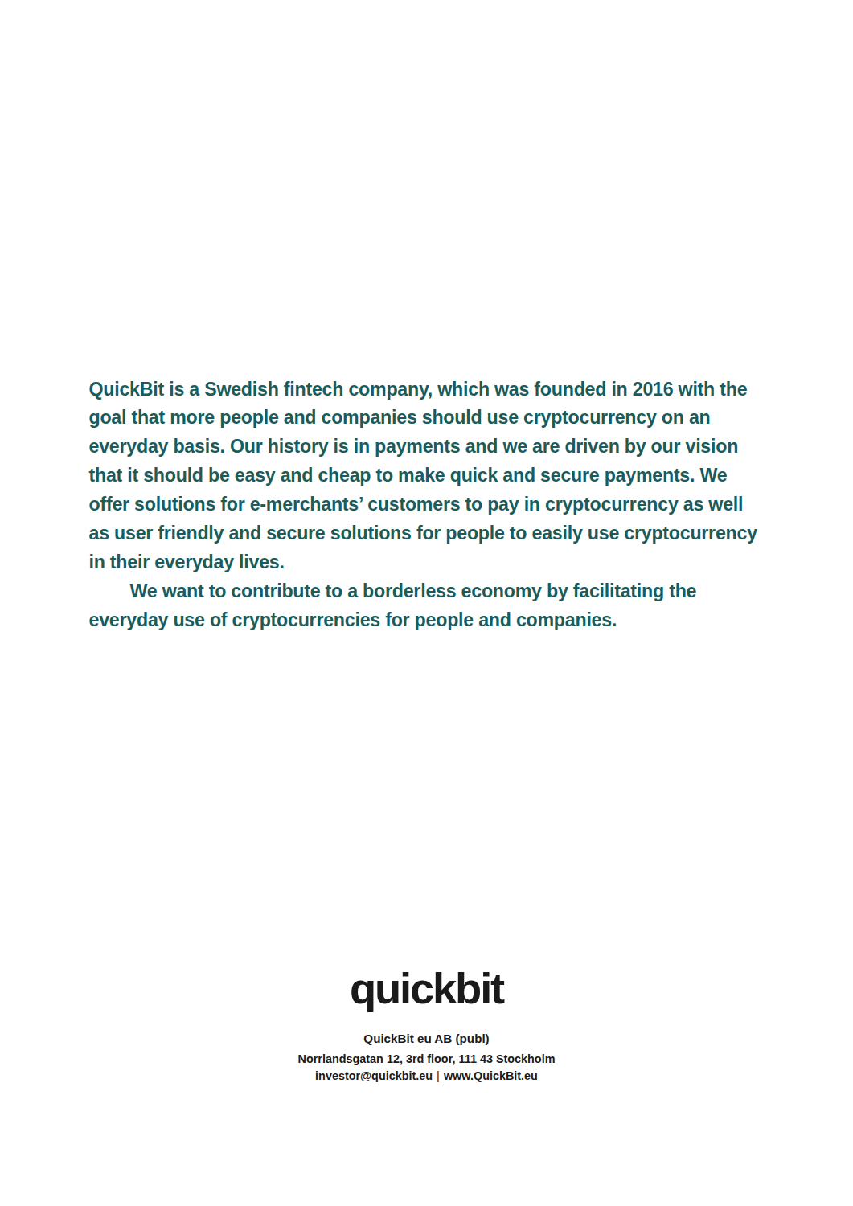QuickBit is a Swedish fintech company, which was founded in 2016 with the goal that more people and companies should use cryptocurrency on an everyday basis. Our history is in payments and we are driven by our vision that it should be easy and cheap to make quick and secure payments. We offer solutions for e-merchants’ customers to pay in cryptocurrency as well as user friendly and secure solutions for people to easily use cryptocurrency in their everyday lives.
We want to contribute to a borderless economy by facilitating the everyday use of cryptocurrencies for people and companies.
quickbit
QuickBit eu AB (publ)
Norrlandsgatan 12, 3rd floor, 111 43 Stockholm
investor@quickbit.eu|www.QuickBit.eu